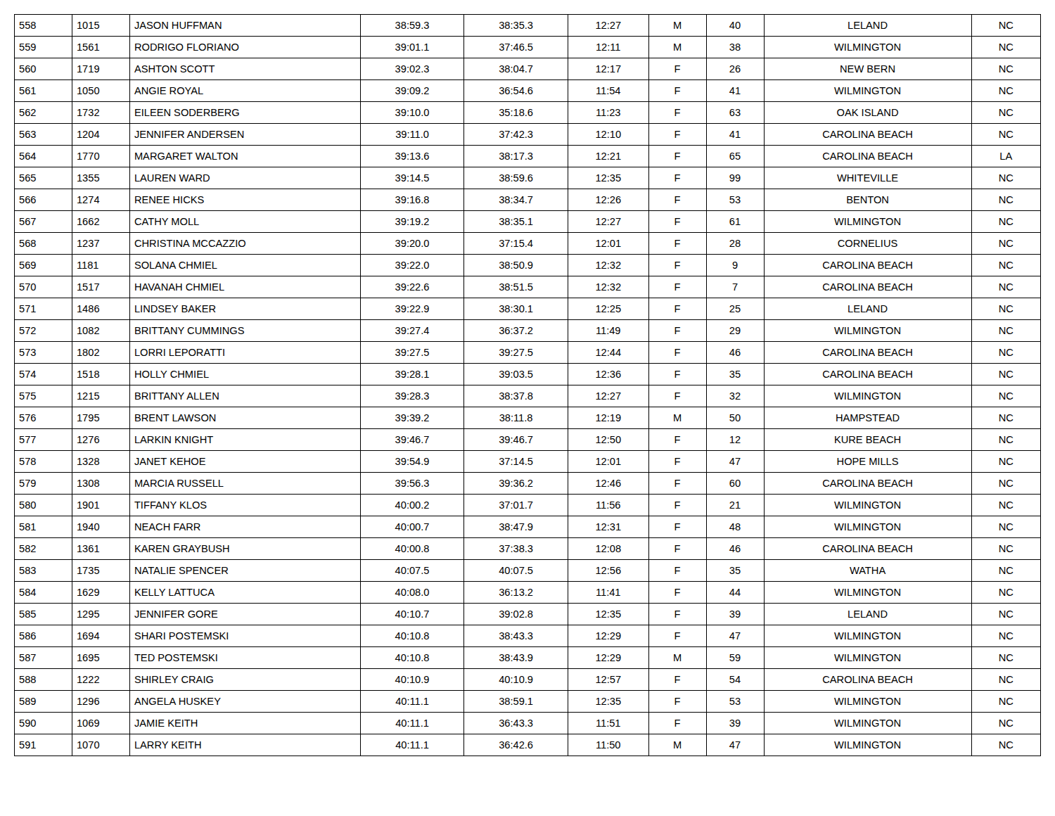| 558 | 1015 | JASON HUFFMAN | 38:59.3 | 38:35.3 | 12:27 | M | 40 | LELAND | NC |
| 559 | 1561 | RODRIGO FLORIANO | 39:01.1 | 37:46.5 | 12:11 | M | 38 | WILMINGTON | NC |
| 560 | 1719 | ASHTON SCOTT | 39:02.3 | 38:04.7 | 12:17 | F | 26 | NEW BERN | NC |
| 561 | 1050 | ANGIE ROYAL | 39:09.2 | 36:54.6 | 11:54 | F | 41 | WILMINGTON | NC |
| 562 | 1732 | EILEEN SODERBERG | 39:10.0 | 35:18.6 | 11:23 | F | 63 | OAK ISLAND | NC |
| 563 | 1204 | JENNIFER ANDERSEN | 39:11.0 | 37:42.3 | 12:10 | F | 41 | CAROLINA BEACH | NC |
| 564 | 1770 | MARGARET WALTON | 39:13.6 | 38:17.3 | 12:21 | F | 65 | CAROLINA BEACH | LA |
| 565 | 1355 | LAUREN WARD | 39:14.5 | 38:59.6 | 12:35 | F | 99 | WHITEVILLE | NC |
| 566 | 1274 | RENEE HICKS | 39:16.8 | 38:34.7 | 12:26 | F | 53 | BENTON | NC |
| 567 | 1662 | CATHY MOLL | 39:19.2 | 38:35.1 | 12:27 | F | 61 | WILMINGTON | NC |
| 568 | 1237 | CHRISTINA MCCAZZIO | 39:20.0 | 37:15.4 | 12:01 | F | 28 | CORNELIUS | NC |
| 569 | 1181 | SOLANA CHMIEL | 39:22.0 | 38:50.9 | 12:32 | F | 9 | CAROLINA BEACH | NC |
| 570 | 1517 | HAVANAH CHMIEL | 39:22.6 | 38:51.5 | 12:32 | F | 7 | CAROLINA BEACH | NC |
| 571 | 1486 | LINDSEY BAKER | 39:22.9 | 38:30.1 | 12:25 | F | 25 | LELAND | NC |
| 572 | 1082 | BRITTANY CUMMINGS | 39:27.4 | 36:37.2 | 11:49 | F | 29 | WILMINGTON | NC |
| 573 | 1802 | LORRI LEPORATTI | 39:27.5 | 39:27.5 | 12:44 | F | 46 | CAROLINA BEACH | NC |
| 574 | 1518 | HOLLY CHMIEL | 39:28.1 | 39:03.5 | 12:36 | F | 35 | CAROLINA BEACH | NC |
| 575 | 1215 | BRITTANY ALLEN | 39:28.3 | 38:37.8 | 12:27 | F | 32 | WILMINGTON | NC |
| 576 | 1795 | BRENT LAWSON | 39:39.2 | 38:11.8 | 12:19 | M | 50 | HAMPSTEAD | NC |
| 577 | 1276 | LARKIN KNIGHT | 39:46.7 | 39:46.7 | 12:50 | F | 12 | KURE BEACH | NC |
| 578 | 1328 | JANET KEHOE | 39:54.9 | 37:14.5 | 12:01 | F | 47 | HOPE MILLS | NC |
| 579 | 1308 | MARCIA RUSSELL | 39:56.3 | 39:36.2 | 12:46 | F | 60 | CAROLINA BEACH | NC |
| 580 | 1901 | TIFFANY KLOS | 40:00.2 | 37:01.7 | 11:56 | F | 21 | WILMINGTON | NC |
| 581 | 1940 | NEACH FARR | 40:00.7 | 38:47.9 | 12:31 | F | 48 | WILMINGTON | NC |
| 582 | 1361 | KAREN GRAYBUSH | 40:00.8 | 37:38.3 | 12:08 | F | 46 | CAROLINA BEACH | NC |
| 583 | 1735 | NATALIE SPENCER | 40:07.5 | 40:07.5 | 12:56 | F | 35 | WATHA | NC |
| 584 | 1629 | KELLY LATTUCA | 40:08.0 | 36:13.2 | 11:41 | F | 44 | WILMINGTON | NC |
| 585 | 1295 | JENNIFER GORE | 40:10.7 | 39:02.8 | 12:35 | F | 39 | LELAND | NC |
| 586 | 1694 | SHARI POSTEMSKI | 40:10.8 | 38:43.3 | 12:29 | F | 47 | WILMINGTON | NC |
| 587 | 1695 | TED POSTEMSKI | 40:10.8 | 38:43.9 | 12:29 | M | 59 | WILMINGTON | NC |
| 588 | 1222 | SHIRLEY CRAIG | 40:10.9 | 40:10.9 | 12:57 | F | 54 | CAROLINA BEACH | NC |
| 589 | 1296 | ANGELA HUSKEY | 40:11.1 | 38:59.1 | 12:35 | F | 53 | WILMINGTON | NC |
| 590 | 1069 | JAMIE KEITH | 40:11.1 | 36:43.3 | 11:51 | F | 39 | WILMINGTON | NC |
| 591 | 1070 | LARRY KEITH | 40:11.1 | 36:42.6 | 11:50 | M | 47 | WILMINGTON | NC |